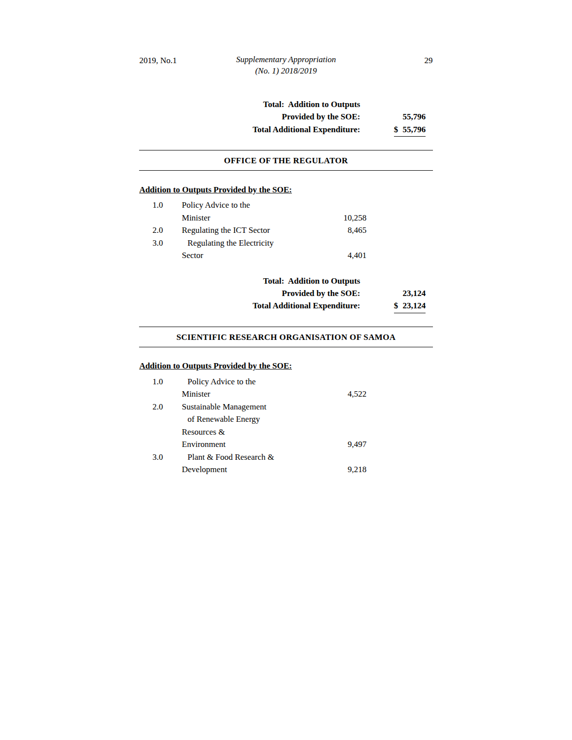2019, No.1
Supplementary Appropriation
(No. 1) 2018/2019
29
| Total: Addition to Outputs Provided by the SOE: | 55,796 |
| Total Additional Expenditure: | $ 55,796 |
OFFICE OF THE REGULATOR
Addition to Outputs Provided by the SOE:
| 1.0 | Policy Advice to the | |
| | Minister | 10,258 |
| 2.0 | Regulating the ICT Sector | 8,465 |
| 3.0 | Regulating the Electricity | |
| | Sector | 4,401 |
| Total: Addition to Outputs Provided by the SOE: | 23,124 |
| Total Additional Expenditure: | $ 23,124 |
SCIENTIFIC RESEARCH ORGANISATION OF SAMOA
Addition to Outputs Provided by the SOE:
| 1.0 | Policy Advice to the | |
| | Minister | 4,522 |
| 2.0 | Sustainable Management | |
| | of Renewable Energy | |
| | Resources & | |
| | Environment | 9,497 |
| 3.0 | Plant & Food Research & | |
| | Development | 9,218 |